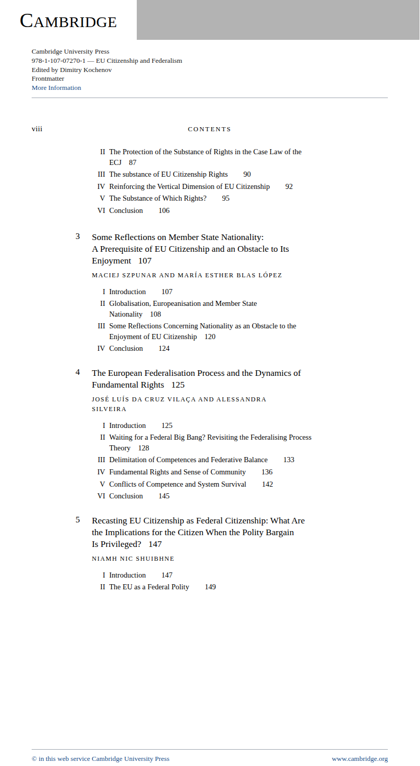CAMBRIDGE
Cambridge University Press
978-1-107-07270-1 — EU Citizenship and Federalism
Edited by Dimitry Kochenov
Frontmatter
More Information
viii
Contents
IIThe Protection of the Substance of Rights in the Case Law of the
ECJ 87
IIIThe substance of EU Citizenship Rights 90
IVReinforcing the Vertical Dimension of EU Citizenship 92
VThe Substance of Which Rights? 95
VIConclusion 106
3
Some Reflections on Member State Nationality:
A Prerequisite of EU Citizenship and an Obstacle to Its
Enjoyment107
Maciej Szpunar and María Esther Blas López
IIntroduction 107
IIGlobalisation, Europeanisation and Member State
Nationality 108
IIISome Reflections Concerning Nationality as an Obstacle to the
Enjoyment of EU Citizenship 120
IVConclusion 124
4
The European Federalisation Process and the Dynamics of
Fundamental Rights125
José Luís da Cruz Vilaça and Alessandra
Silveira
IIntroduction 125
IIWaiting for a Federal Big Bang? Revisiting the Federalising Process
Theory 128
IIIDelimitation of Competences and Federative Balance 133
IVFundamental Rights and Sense of Community 136
VConflicts of Competence and System Survival 142
VIConclusion 145
5
Recasting EU Citizenship as Federal Citizenship: What Are
the Implications for the Citizen When the Polity Bargain
Is Privileged?147
Niamh Nic Shuibhne
IIntroduction 147
IIThe EU as a Federal Polity 149
© in this web service Cambridge University Press www.cambridge.org